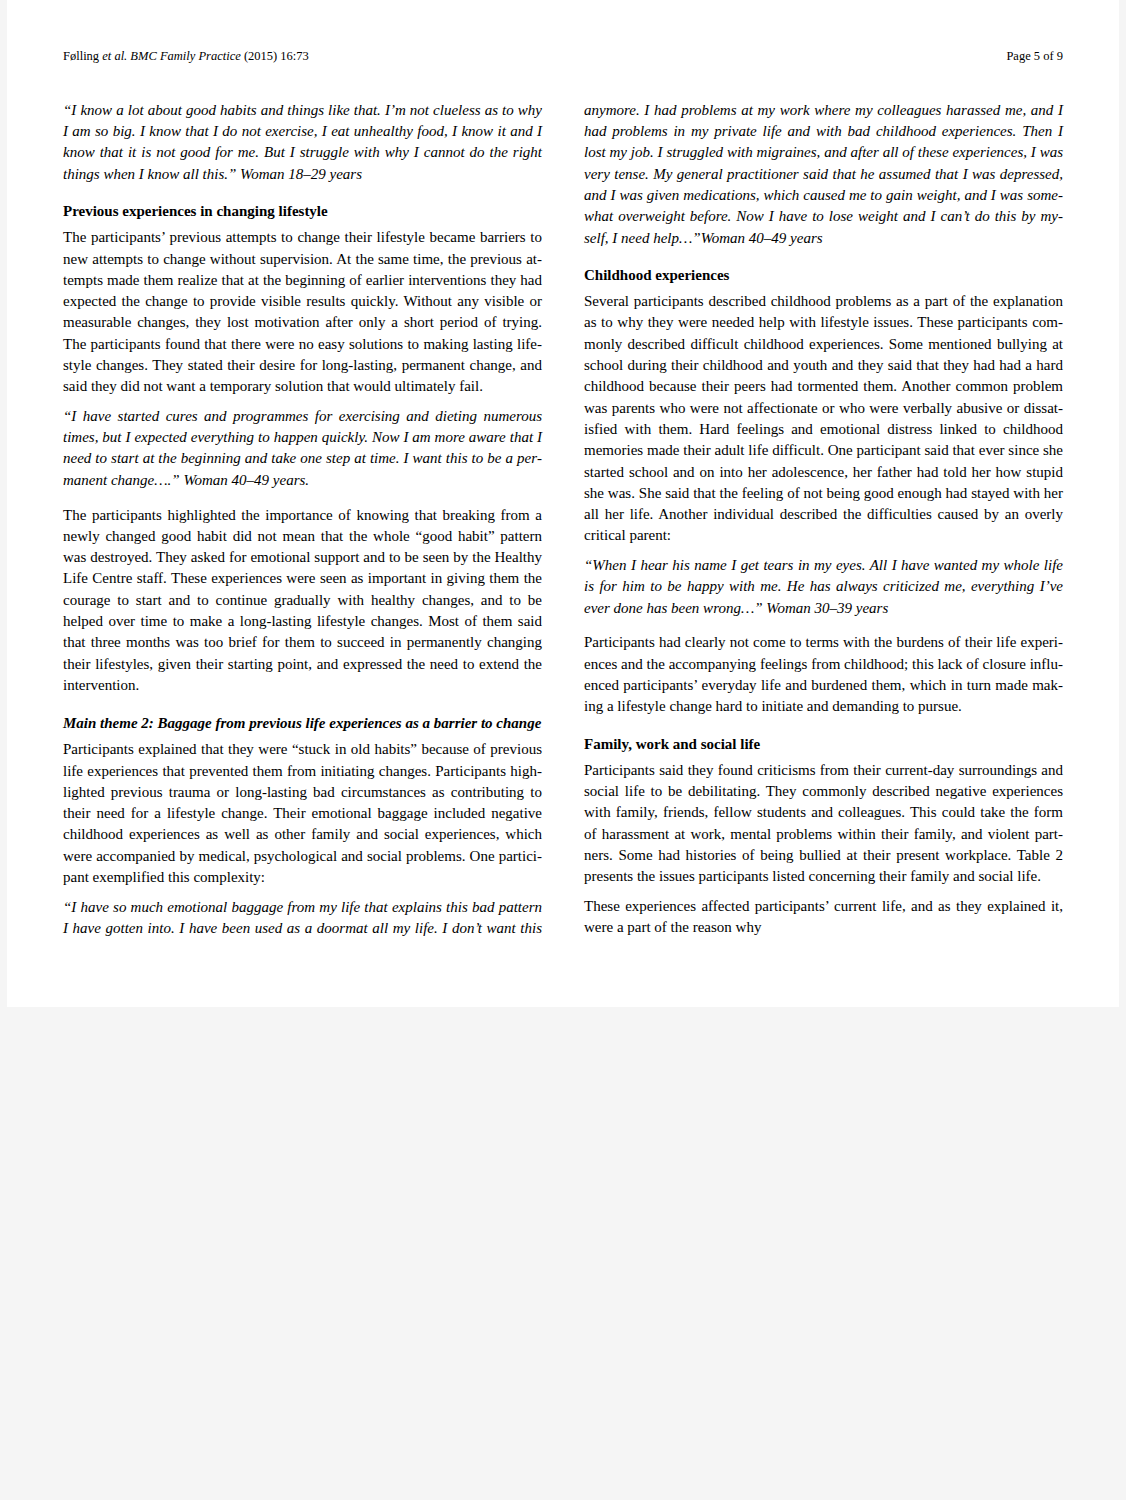Følling et al. BMC Family Practice (2015) 16:73 Page 5 of 9
“I know a lot about good habits and things like that. I’m not clueless as to why I am so big. I know that I do not exercise, I eat unhealthy food, I know it and I know that it is not good for me. But I struggle with why I cannot do the right things when I know all this.” Woman 18–29 years
Previous experiences in changing lifestyle
The participants’ previous attempts to change their lifestyle became barriers to new attempts to change without supervision. At the same time, the previous attempts made them realize that at the beginning of earlier interventions they had expected the change to provide visible results quickly. Without any visible or measurable changes, they lost motivation after only a short period of trying. The participants found that there were no easy solutions to making lasting lifestyle changes. They stated their desire for long-lasting, permanent change, and said they did not want a temporary solution that would ultimately fail.
“I have started cures and programmes for exercising and dieting numerous times, but I expected everything to happen quickly. Now I am more aware that I need to start at the beginning and take one step at time. I want this to be a permanent change….” Woman 40–49 years.
The participants highlighted the importance of knowing that breaking from a newly changed good habit did not mean that the whole “good habit” pattern was destroyed. They asked for emotional support and to be seen by the Healthy Life Centre staff. These experiences were seen as important in giving them the courage to start and to continue gradually with healthy changes, and to be helped over time to make a long-lasting lifestyle changes. Most of them said that three months was too brief for them to succeed in permanently changing their lifestyles, given their starting point, and expressed the need to extend the intervention.
Main theme 2: Baggage from previous life experiences as a barrier to change
Participants explained that they were “stuck in old habits” because of previous life experiences that prevented them from initiating changes. Participants highlighted previous trauma or long-lasting bad circumstances as contributing to their need for a lifestyle change. Their emotional baggage included negative childhood experiences as well as other family and social experiences, which were accompanied by medical, psychological and social problems. One participant exemplified this complexity:
“I have so much emotional baggage from my life that explains this bad pattern I have gotten into. I have been used as a doormat all my life. I don’t want this anymore. I had problems at my work where my colleagues harassed me, and I had problems in my private life and with bad childhood experiences. Then I lost my job. I struggled with migraines, and after all of these experiences, I was very tense. My general practitioner said that he assumed that I was depressed, and I was given medications, which caused me to gain weight, and I was somewhat overweight before. Now I have to lose weight and I can’t do this by myself, I need help…”Woman 40–49 years
Childhood experiences
Several participants described childhood problems as a part of the explanation as to why they were needed help with lifestyle issues. These participants commonly described difficult childhood experiences. Some mentioned bullying at school during their childhood and youth and they said that they had had a hard childhood because their peers had tormented them. Another common problem was parents who were not affectionate or who were verbally abusive or dissatisfied with them. Hard feelings and emotional distress linked to childhood memories made their adult life difficult. One participant said that ever since she started school and on into her adolescence, her father had told her how stupid she was. She said that the feeling of not being good enough had stayed with her all her life. Another individual described the difficulties caused by an overly critical parent:
“When I hear his name I get tears in my eyes. All I have wanted my whole life is for him to be happy with me. He has always criticized me, everything I’ve ever done has been wrong…” Woman 30–39 years
Participants had clearly not come to terms with the burdens of their life experiences and the accompanying feelings from childhood; this lack of closure influenced participants’ everyday life and burdened them, which in turn made making a lifestyle change hard to initiate and demanding to pursue.
Family, work and social life
Participants said they found criticisms from their current-day surroundings and social life to be debilitating. They commonly described negative experiences with family, friends, fellow students and colleagues. This could take the form of harassment at work, mental problems within their family, and violent partners. Some had histories of being bullied at their present workplace. Table 2 presents the issues participants listed concerning their family and social life.
These experiences affected participants’ current life, and as they explained it, were a part of the reason why